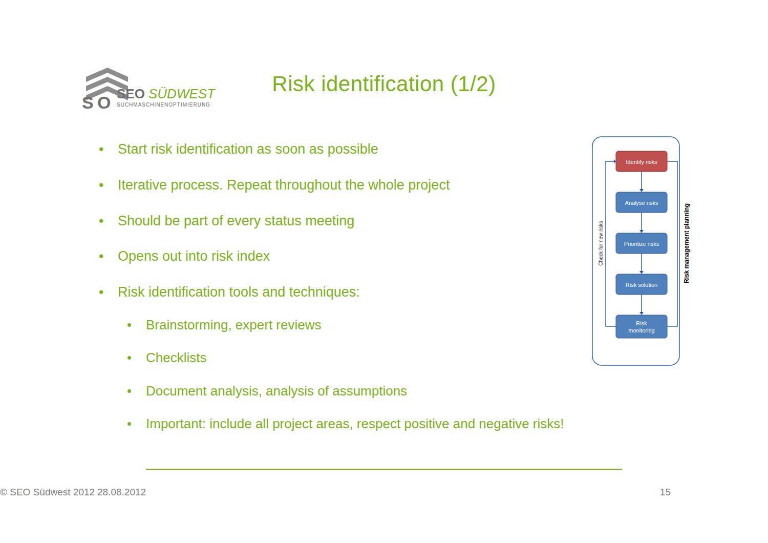S O SEO SÜDWEST SUCHMASCHINENOPTIMIERUNG
Risk identification (1/2)
Start risk identification as soon as possible
Iterative process. Repeat throughout the whole project
Should be part of every status meeting
Opens out into risk index
Risk identification tools and techniques:
Brainstorming, expert reviews
Checklists
Document analysis, analysis of assumptions
Important: include all project areas, respect positive and negative risks!
Identify risks Analyse risks Prioritize risks Risk solution Risk monitoring Check for new risks Risk management planning
28.08.2012 © SEO Südwest 2012 15